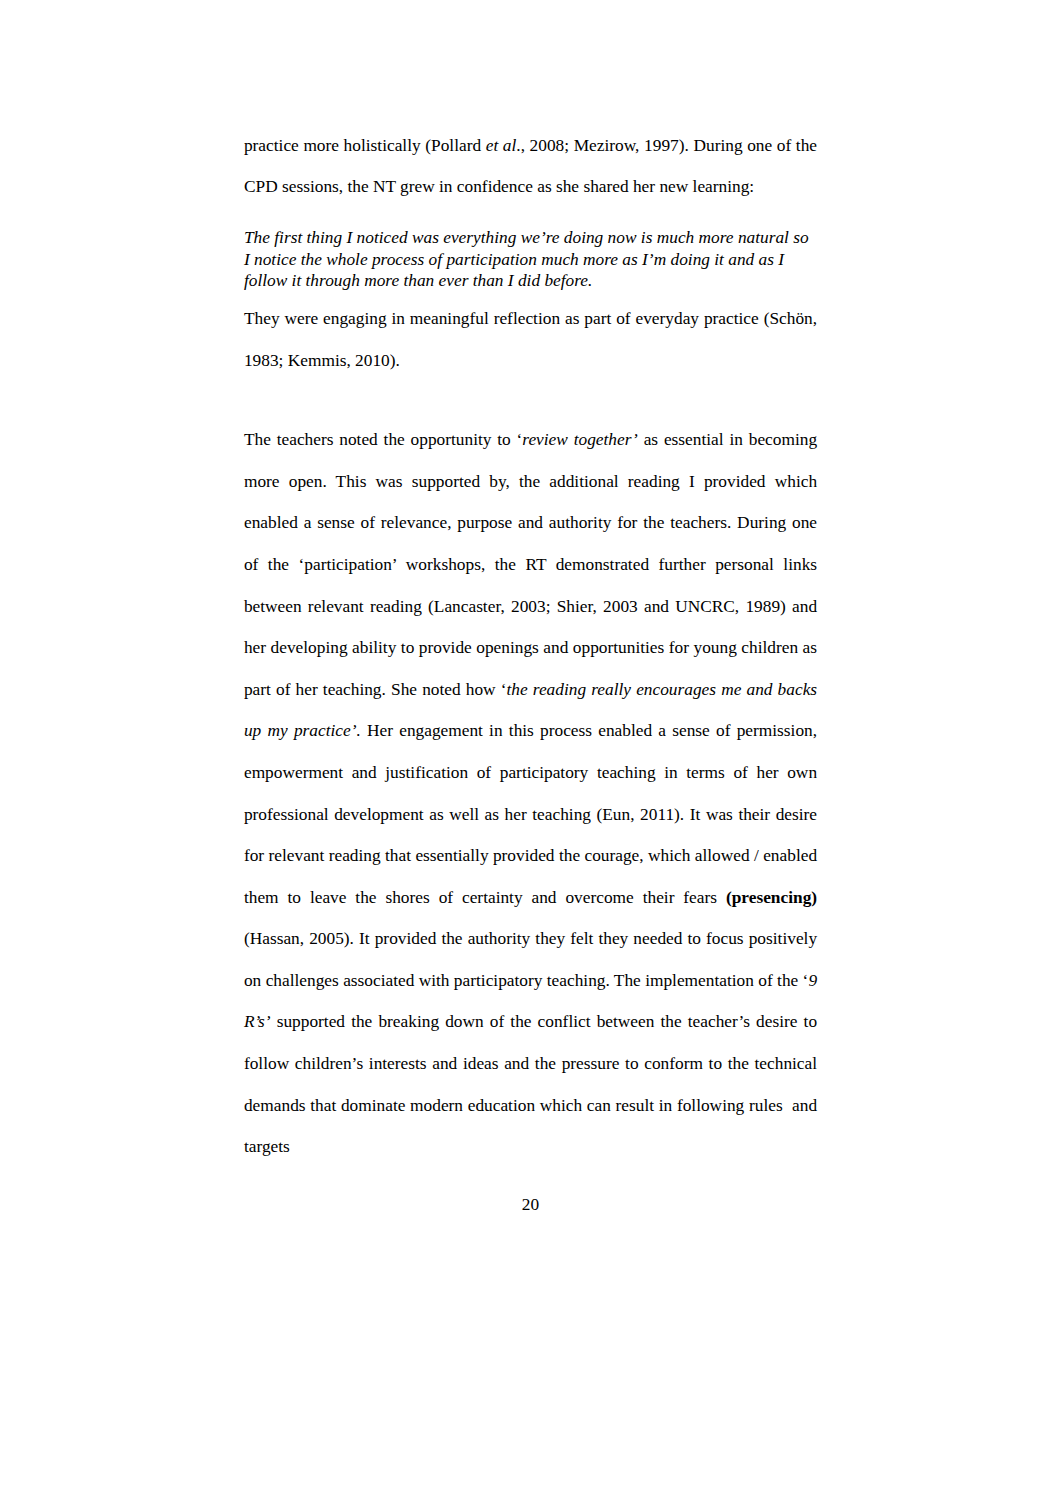practice more holistically (Pollard et al., 2008; Mezirow, 1997). During one of the CPD sessions, the NT grew in confidence as she shared her new learning:
The first thing I noticed was everything we’re doing now is much more natural so I notice the whole process of participation much more as I’m doing it and as I follow it through more than ever than I did before.
They were engaging in meaningful reflection as part of everyday practice (Schön, 1983; Kemmis, 2010).
The teachers noted the opportunity to ‘review together’ as essential in becoming more open. This was supported by, the additional reading I provided which enabled a sense of relevance, purpose and authority for the teachers. During one of the ‘participation’ workshops, the RT demonstrated further personal links between relevant reading (Lancaster, 2003; Shier, 2003 and UNCRC, 1989) and her developing ability to provide openings and opportunities for young children as part of her teaching. She noted how ‘the reading really encourages me and backs up my practice’. Her engagement in this process enabled a sense of permission, empowerment and justification of participatory teaching in terms of her own professional development as well as her teaching (Eun, 2011). It was their desire for relevant reading that essentially provided the courage, which allowed / enabled them to leave the shores of certainty and overcome their fears (presencing) (Hassan, 2005). It provided the authority they felt they needed to focus positively on challenges associated with participatory teaching. The implementation of the ‘9 R’s’ supported the breaking down of the conflict between the teacher’s desire to follow children’s interests and ideas and the pressure to conform to the technical demands that dominate modern education which can result in following rules and targets
20